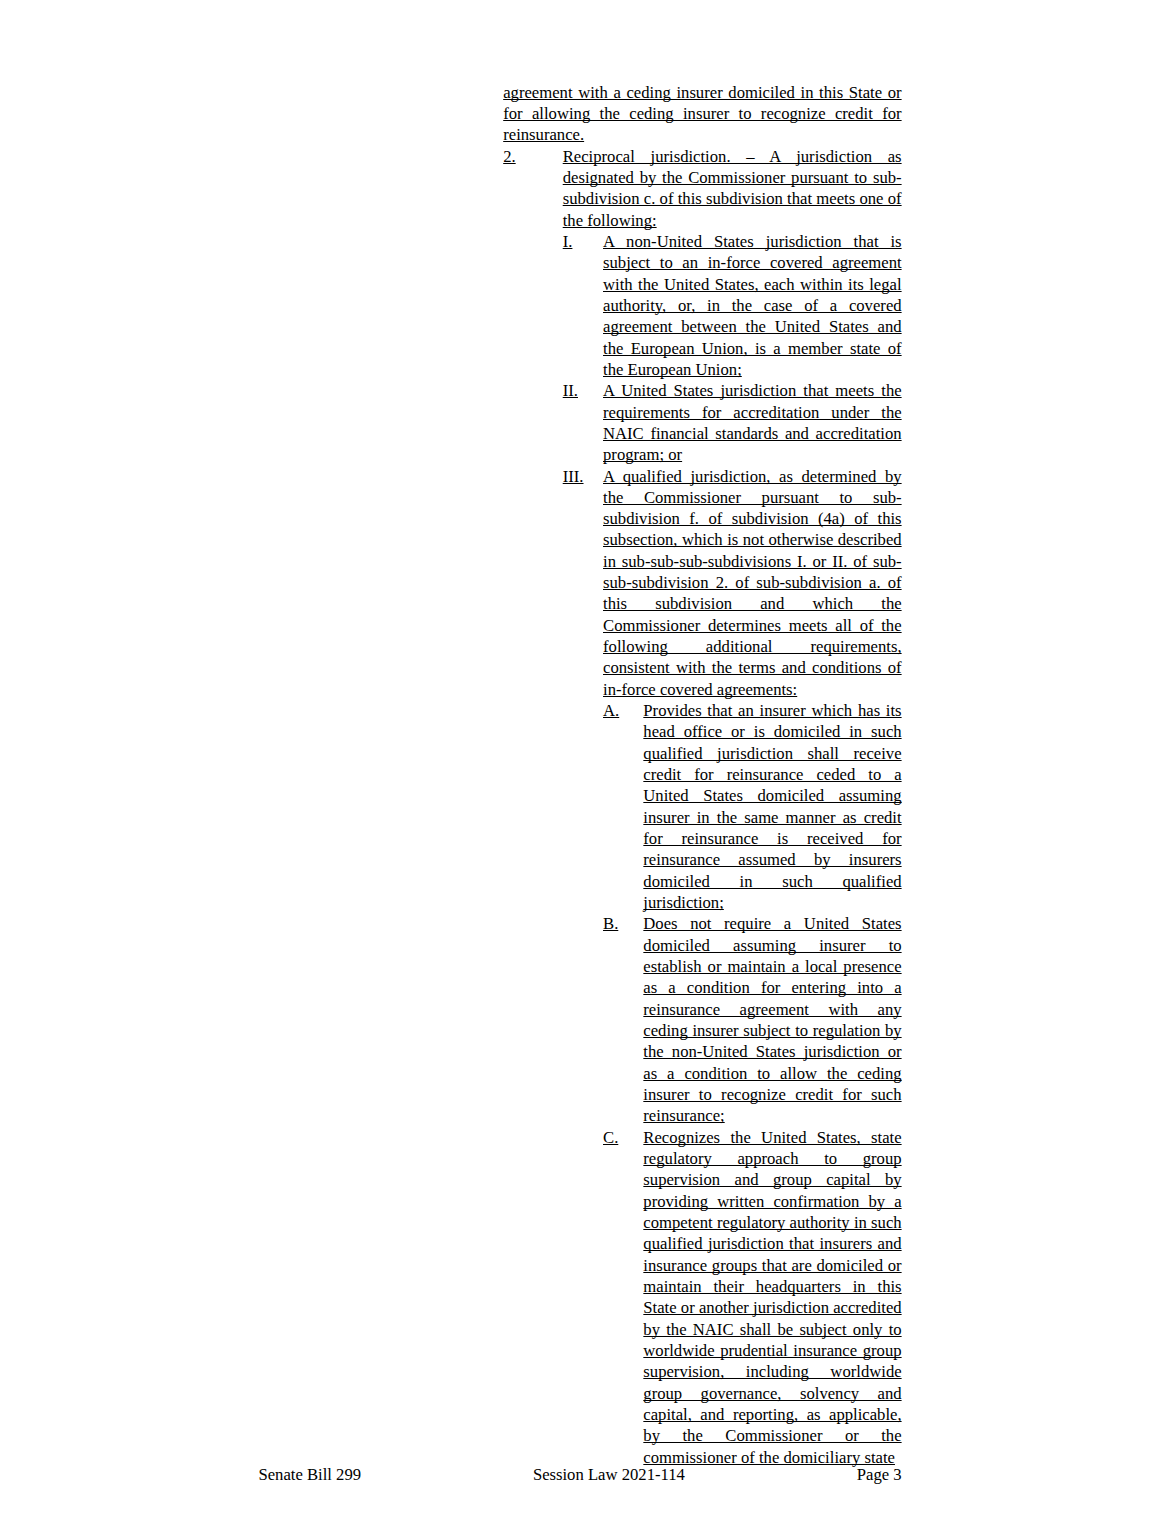agreement with a ceding insurer domiciled in this State or for allowing the ceding insurer to recognize credit for reinsurance.
2.
Reciprocal jurisdiction. – A jurisdiction as designated by the Commissioner pursuant to sub-subdivision c. of this subdivision that meets one of the following:
I.
A non-United States jurisdiction that is subject to an in-force covered agreement with the United States, each within its legal authority, or, in the case of a covered agreement between the United States and the European Union, is a member state of the European Union;
II.
A United States jurisdiction that meets the requirements for accreditation under the NAIC financial standards and accreditation program; or
III.
A qualified jurisdiction, as determined by the Commissioner pursuant to sub-subdivision f. of subdivision (4a) of this subsection, which is not otherwise described in sub-sub-sub-subdivisions I. or II. of sub-sub-subdivision 2. of sub-subdivision a. of this subdivision and which the Commissioner determines meets all of the following additional requirements, consistent with the terms and conditions of in-force covered agreements:
A.
Provides that an insurer which has its head office or is domiciled in such qualified jurisdiction shall receive credit for reinsurance ceded to a United States domiciled assuming insurer in the same manner as credit for reinsurance is received for reinsurance assumed by insurers domiciled in such qualified jurisdiction;
B.
Does not require a United States domiciled assuming insurer to establish or maintain a local presence as a condition for entering into a reinsurance agreement with any ceding insurer subject to regulation by the non-United States jurisdiction or as a condition to allow the ceding insurer to recognize credit for such reinsurance;
C.
Recognizes the United States, state regulatory approach to group supervision and group capital by providing written confirmation by a competent regulatory authority in such qualified jurisdiction that insurers and insurance groups that are domiciled or maintain their headquarters in this State or another jurisdiction accredited by the NAIC shall be subject only to worldwide prudential insurance group supervision, including worldwide group governance, solvency and capital, and reporting, as applicable, by the Commissioner or the commissioner of the domiciliary state
Senate Bill 299
Session Law 2021-114
Page 3